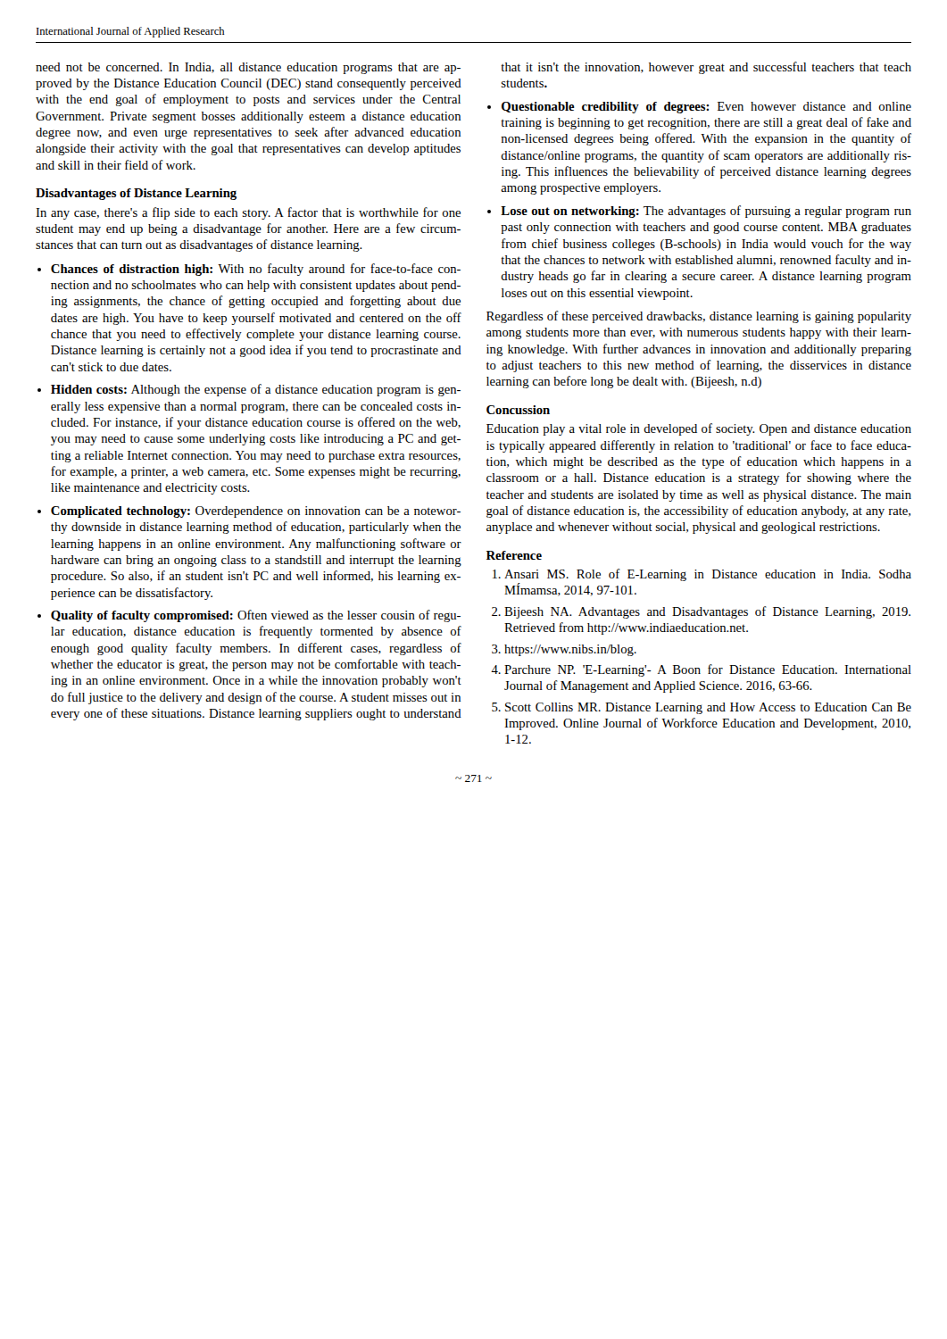International Journal of Applied Research
need not be concerned. In India, all distance education programs that are approved by the Distance Education Council (DEC) stand consequently perceived with the end goal of employment to posts and services under the Central Government. Private segment bosses additionally esteem a distance education degree now, and even urge representatives to seek after advanced education alongside their activity with the goal that representatives can develop aptitudes and skill in their field of work.
Disadvantages of Distance Learning
In any case, there's a flip side to each story. A factor that is worthwhile for one student may end up being a disadvantage for another. Here are a few circumstances that can turn out as disadvantages of distance learning.
Chances of distraction high: With no faculty around for face-to-face connection and no schoolmates who can help with consistent updates about pending assignments, the chance of getting occupied and forgetting about due dates are high. You have to keep yourself motivated and centered on the off chance that you need to effectively complete your distance learning course. Distance learning is certainly not a good idea if you tend to procrastinate and can't stick to due dates.
Hidden costs: Although the expense of a distance education program is generally less expensive than a normal program, there can be concealed costs included. For instance, if your distance education course is offered on the web, you may need to cause some underlying costs like introducing a PC and getting a reliable Internet connection. You may need to purchase extra resources, for example, a printer, a web camera, etc. Some expenses might be recurring, like maintenance and electricity costs.
Complicated technology: Overdependence on innovation can be a noteworthy downside in distance learning method of education, particularly when the learning happens in an online environment. Any malfunctioning software or hardware can bring an ongoing class to a standstill and interrupt the learning procedure. So also, if an student isn't PC and well informed, his learning experience can be dissatisfactory.
Quality of faculty compromised: Often viewed as the lesser cousin of regular education, distance education is frequently tormented by absence of enough good quality faculty members. In different cases, regardless of whether the educator is great, the person may not be comfortable with teaching in an online environment. Once in a while the innovation probably won't do full justice to the delivery and design of the course. A student misses out in every one of these situations. Distance learning suppliers ought to understand that it isn't the innovation, however great and successful teachers that teach students.
Questionable credibility of degrees: Even however distance and online training is beginning to get recognition, there are still a great deal of fake and non-licensed degrees being offered. With the expansion in the quantity of distance/online programs, the quantity of scam operators are additionally rising. This influences the believability of perceived distance learning degrees among prospective employers.
Lose out on networking: The advantages of pursuing a regular program run past only connection with teachers and good course content. MBA graduates from chief business colleges (B-schools) in India would vouch for the way that the chances to network with established alumni, renowned faculty and industry heads go far in clearing a secure career. A distance learning program loses out on this essential viewpoint.
Regardless of these perceived drawbacks, distance learning is gaining popularity among students more than ever, with numerous students happy with their learning knowledge. With further advances in innovation and additionally preparing to adjust teachers to this new method of learning, the disservices in distance learning can before long be dealt with. (Bijeesh, n.d)
Concussion
Education play a vital role in developed of society. Open and distance education is typically appeared differently in relation to 'traditional' or face to face education, which might be described as the type of education which happens in a classroom or a hall. Distance education is a strategy for showing where the teacher and students are isolated by time as well as physical distance. The main goal of distance education is, the accessibility of education anybody, at any rate, anyplace and whenever without social, physical and geological restrictions.
Reference
Ansari MS. Role of E-Learning in Distance education in India. Sodha MÍmamsa, 2014, 97-101.
Bijeesh NA. Advantages and Disadvantages of Distance Learning, 2019. Retrieved from http://www.indiaeducation.net.
https://www.nibs.in/blog.
Parchure NP. 'E-Learning'- A Boon for Distance Education. International Journal of Management and Applied Science. 2016, 63-66.
Scott Collins MR. Distance Learning and How Access to Education Can Be Improved. Online Journal of Workforce Education and Development, 2010, 1-12.
~ 271 ~